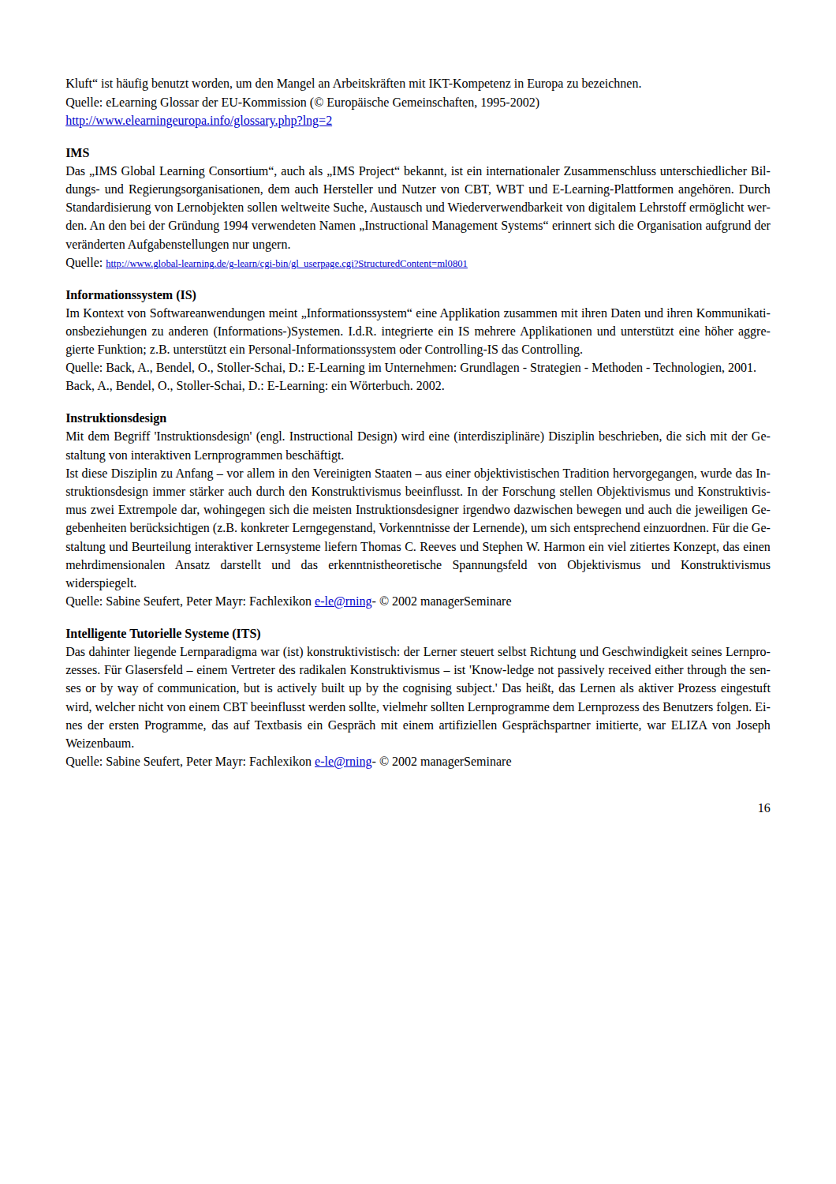Kluft“ ist häufig benutzt worden, um den Mangel an Arbeitskräften mit IKT-Kompetenz in Europa zu bezeichnen.
Quelle: eLearning Glossar der EU-Kommission (© Europäische Gemeinschaften, 1995-2002)
http://www.elearningeuropa.info/glossary.php?lng=2
IMS
Das „IMS Global Learning Consortium“, auch als „IMS Project“ bekannt, ist ein internationaler Zusammenschluss unterschiedlicher Bildungs- und Regierungsorganisationen, dem auch Hersteller und Nutzer von CBT, WBT und E-Learning-Plattformen angehören. Durch Standardisierung von Lernobjekten sollen weltweite Suche, Austausch und Wiederverwendbarkeit von digitalem Lehrstoff ermöglicht werden. An den bei der Gründung 1994 verwendeten Namen „Instructional Management Systems“ erinnert sich die Organisation aufgrund der veränderten Aufgabenstellungen nur ungern.
Quelle: http://www.global-learning.de/g-learn/cgi-bin/gl_userpage.cgi?StructuredContent=ml0801
Informationssystem (IS)
Im Kontext von Softwareanwendungen meint „Informationssystem“ eine Applikation zusammen mit ihren Daten und ihren Kommunikationsbeziehungen zu anderen (Informations-)Systemen. I.d.R. integrierte ein IS mehrere Applikationen und unterstützt eine höher aggregierte Funktion; z.B. unterstützt ein Personal-Informationssystem oder Controlling-IS das Controlling.
Quelle: Back, A., Bendel, O., Stoller-Schai, D.: E-Learning im Unternehmen: Grundlagen - Strategien - Methoden - Technologien, 2001.
Back, A., Bendel, O., Stoller-Schai, D.: E-Learning: ein Wörterbuch. 2002.
Instruktionsdesign
Mit dem Begriff 'Instruktionsdesign' (engl. Instructional Design) wird eine (interdisziplinäre) Disziplin beschrieben, die sich mit der Gestaltung von interaktiven Lernprogrammen beschäftigt.
Ist diese Disziplin zu Anfang – vor allem in den Vereinigten Staaten – aus einer objektivistischen Tradition hervorgegangen, wurde das Instruktionsdesign immer stärker auch durch den Konstruktivismus beeinflusst. In der Forschung stellen Objektivismus und Konstruktivismus zwei Extrempole dar, wohingegen sich die meisten Instruktionsdesigner irgendwo dazwischen bewegen und auch die jeweiligen Gegebenheiten berücksichtigen (z.B. konkreter Lerngegenstand, Vorkenntnisse der Lernende), um sich entsprechend einzuordnen. Für die Gestaltung und Beurteilung interaktiver Lernsysteme liefern Thomas C. Reeves und Stephen W. Harmon ein viel zitiertes Konzept, das einen mehrdimensionalen Ansatz darstellt und das erkenntnistheoretische Spannungsfeld von Objektivismus und Konstruktivismus widerspiegelt.
Quelle: Sabine Seufert, Peter Mayr: Fachlexikon e-le@rning- © 2002 managerSeminare
Intelligente Tutorielle Systeme (ITS)
Das dahinter liegende Lernparadigma war (ist) konstruktivistisch: der Lerner steuert selbst Richtung und Geschwindigkeit seines Lernprozesses. Für Glasersfeld – einem Vertreter des radikalen Konstruktivismus – ist 'Know-ledge not passively received either through the senses or by way of communication, but is actively built up by the cognising subject.' Das heißt, das Lernen als aktiver Prozess eingestuft wird, welcher nicht von einem CBT beeinflusst werden sollte, vielmehr sollten Lernprogramme dem Lernprozess des Benutzers folgen. Eines der ersten Programme, das auf Textbasis ein Gespräch mit einem artifiziellen Gesprächspartner imitierte, war ELIZA von Joseph Weizenbaum.
Quelle: Sabine Seufert, Peter Mayr: Fachlexikon e-le@rning- © 2002 managerSeminare
16